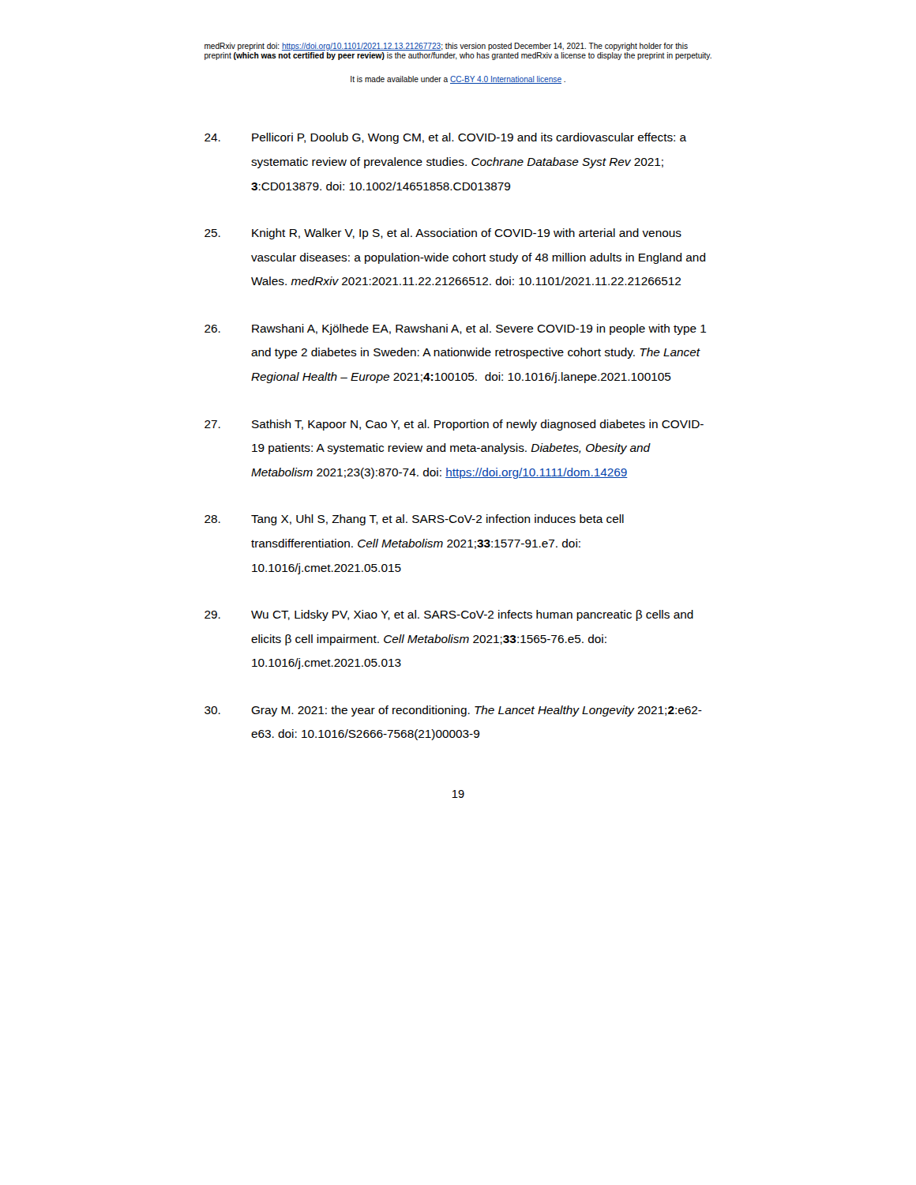medRxiv preprint doi: https://doi.org/10.1101/2021.12.13.21267723; this version posted December 14, 2021. The copyright holder for this preprint (which was not certified by peer review) is the author/funder, who has granted medRxiv a license to display the preprint in perpetuity.
It is made available under a CC-BY 4.0 International license .
24. Pellicori P, Doolub G, Wong CM, et al. COVID‐19 and its cardiovascular effects: a systematic review of prevalence studies. Cochrane Database Syst Rev 2021; 3:CD013879. doi: 10.1002/14651858.CD013879
25. Knight R, Walker V, Ip S, et al. Association of COVID-19 with arterial and venous vascular diseases: a population-wide cohort study of 48 million adults in England and Wales. medRxiv 2021:2021.11.22.21266512. doi: 10.1101/2021.11.22.21266512
26. Rawshani A, Kjölhede EA, Rawshani A, et al. Severe COVID-19 in people with type 1 and type 2 diabetes in Sweden: A nationwide retrospective cohort study. The Lancet Regional Health – Europe 2021;4: 100105. doi: 10.1016/j.lanepe.2021.100105
27. Sathish T, Kapoor N, Cao Y, et al. Proportion of newly diagnosed diabetes in COVID-19 patients: A systematic review and meta-analysis. Diabetes, Obesity and Metabolism 2021;23(3):870-74. doi: https://doi.org/10.1111/dom.14269
28. Tang X, Uhl S, Zhang T, et al. SARS-CoV-2 infection induces beta cell transdifferentiation. Cell Metabolism 2021;33:1577-91.e7. doi: 10.1016/j.cmet.2021.05.015
29. Wu CT, Lidsky PV, Xiao Y, et al. SARS-CoV-2 infects human pancreatic β cells and elicits β cell impairment. Cell Metabolism 2021;33:1565-76.e5. doi: 10.1016/j.cmet.2021.05.013
30. Gray M. 2021: the year of reconditioning. The Lancet Healthy Longevity 2021;2:e62-e63. doi: 10.1016/S2666-7568(21)00003-9
19